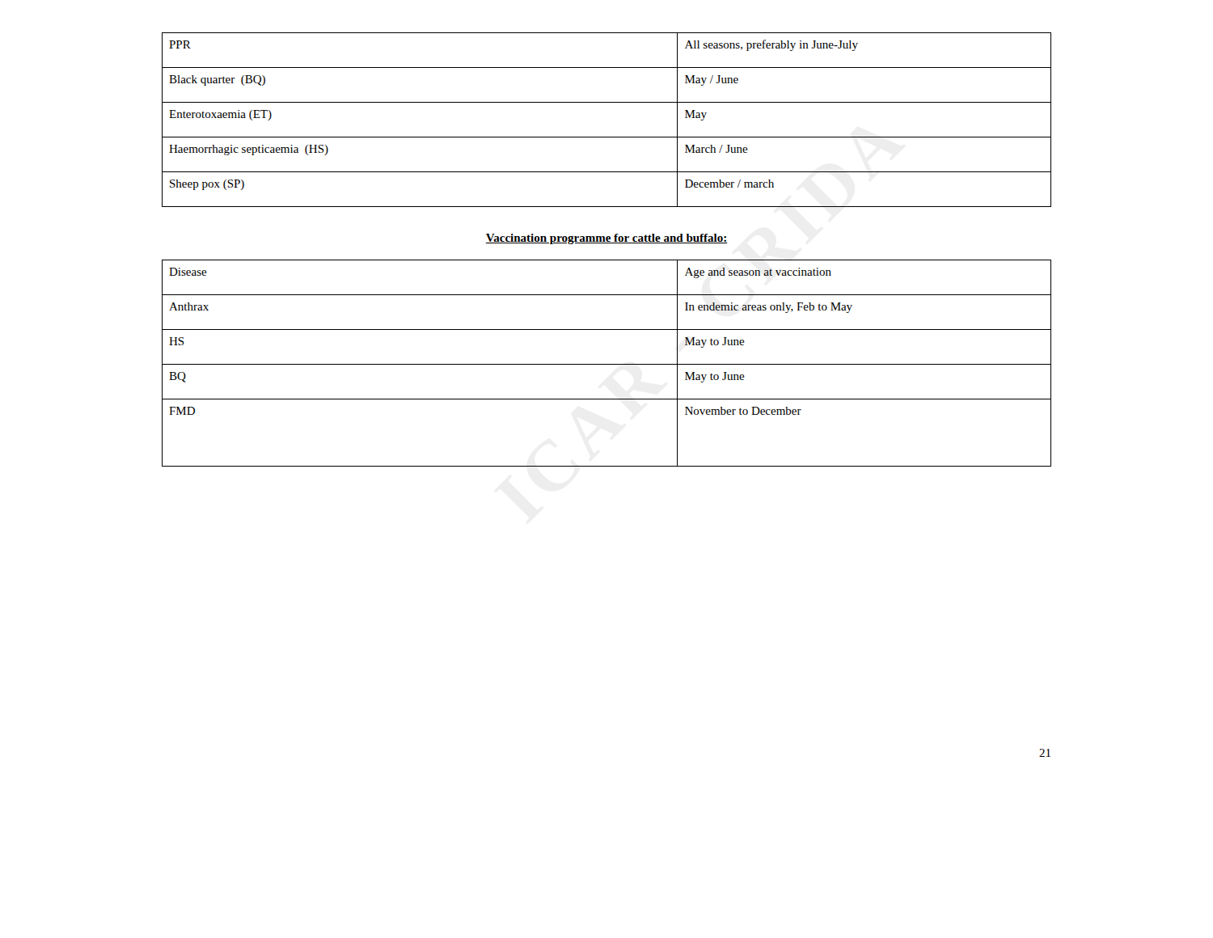ICAR - CRIDA
| PPR | All seasons, preferably in June-July |
| Black quarter (BQ) | May / June |
| Enterotoxaemia (ET) | May |
| Haemorrhagic septicaemia (HS) | March / June |
| Sheep pox (SP) | December / march |
Vaccination programme for cattle and buffalo:
| Disease | Age and season at vaccination |
| Anthrax | In endemic areas only, Feb to May |
| HS | May to June |
| BQ | May to June |
| FMD | November to December |
21